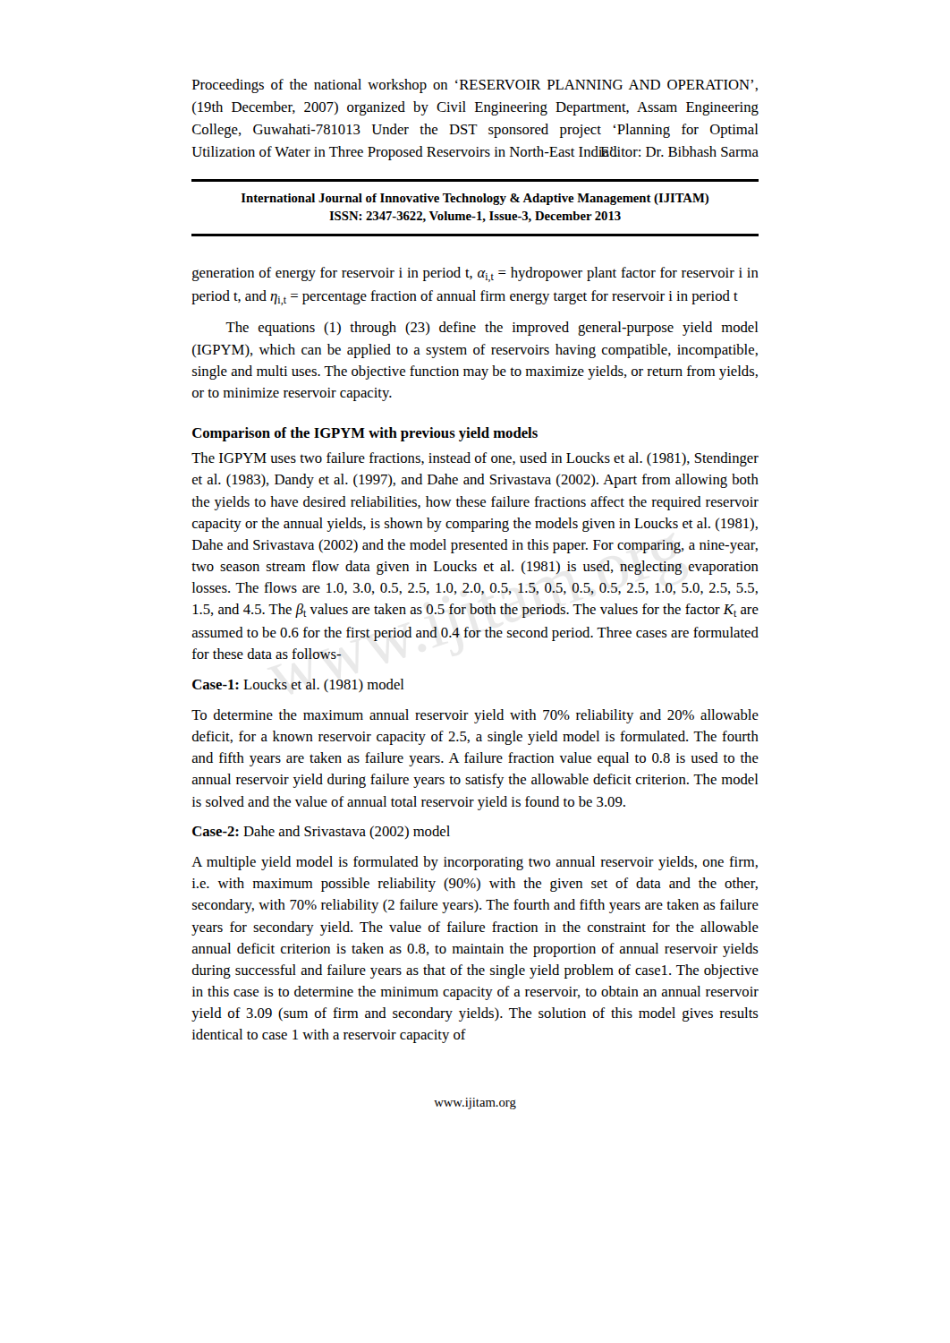www.ijitam.org
Proceedings of the national workshop on ‘RESERVOIR PLANNING AND OPERATION’, (19th December, 2007) organized by Civil Engineering Department, Assam Engineering College, Guwahati-781013 Under the DST sponsored project ‘Planning for Optimal Utilization of Water in Three Proposed Reservoirs in North-East India’. Editor: Dr. Bibhash Sarma
International Journal of Innovative Technology & Adaptive Management (IJITAM)
ISSN: 2347-3622, Volume-1, Issue-3, December 2013
generation of energy for reservoir i in period t, αi,t = hydropower plant factor for reservoir i in period t, and ηi,t = percentage fraction of annual firm energy target for reservoir i in period t
The equations (1) through (23) define the improved general-purpose yield model (IGPYM), which can be applied to a system of reservoirs having compatible, incompatible, single and multi uses. The objective function may be to maximize yields, or return from yields, or to minimize reservoir capacity.
Comparison of the IGPYM with previous yield models
The IGPYM uses two failure fractions, instead of one, used in Loucks et al. (1981), Stendinger et al. (1983), Dandy et al. (1997), and Dahe and Srivastava (2002). Apart from allowing both the yields to have desired reliabilities, how these failure fractions affect the required reservoir capacity or the annual yields, is shown by comparing the models given in Loucks et al. (1981), Dahe and Srivastava (2002) and the model presented in this paper. For comparing, a nine-year, two season stream flow data given in Loucks et al. (1981) is used, neglecting evaporation losses. The flows are 1.0, 3.0, 0.5, 2.5, 1.0, 2.0, 0.5, 1.5, 0.5, 0.5, 0.5, 2.5, 1.0, 5.0, 2.5, 5.5, 1.5, and 4.5. The βt values are taken as 0.5 for both the periods. The values for the factor Kt are assumed to be 0.6 for the first period and 0.4 for the second period. Three cases are formulated for these data as follows-
Case-1: Loucks et al. (1981) model
To determine the maximum annual reservoir yield with 70% reliability and 20% allowable deficit, for a known reservoir capacity of 2.5, a single yield model is formulated. The fourth and fifth years are taken as failure years. A failure fraction value equal to 0.8 is used to the annual reservoir yield during failure years to satisfy the allowable deficit criterion. The model is solved and the value of annual total reservoir yield is found to be 3.09.
Case-2: Dahe and Srivastava (2002) model
A multiple yield model is formulated by incorporating two annual reservoir yields, one firm, i.e. with maximum possible reliability (90%) with the given set of data and the other, secondary, with 70% reliability (2 failure years). The fourth and fifth years are taken as failure years for secondary yield. The value of failure fraction in the constraint for the allowable annual deficit criterion is taken as 0.8, to maintain the proportion of annual reservoir yields during successful and failure years as that of the single yield problem of case1. The objective in this case is to determine the minimum capacity of a reservoir, to obtain an annual reservoir yield of 3.09 (sum of firm and secondary yields). The solution of this model gives results identical to case 1 with a reservoir capacity of
www.ijitam.org